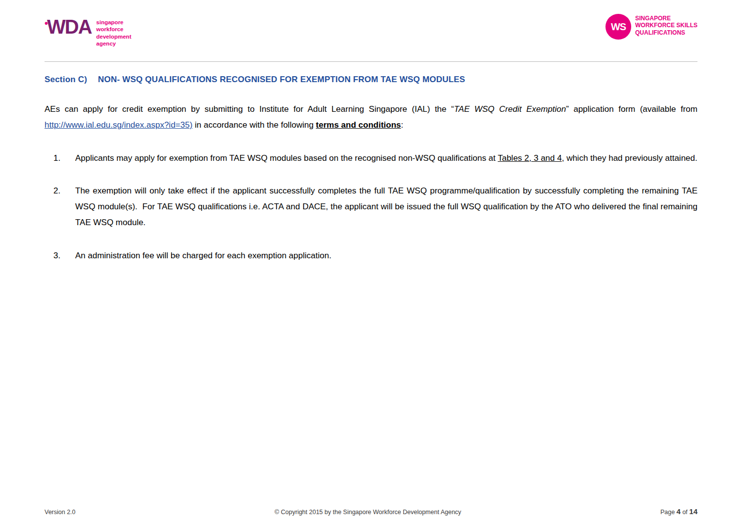•WDA
singapore
workforce
development
agency
WS
Singapore
Workforce Skills
Qualifications
Section C) NON- WSQ QUALIFICATIONS RECOGNISED FOR EXEMPTION FROM TAE WSQ MODULES
AEs can apply for credit exemption by submitting to Institute for Adult Learning Singapore (IAL) the “TAE WSQ Credit Exemption” application form (available from http://www.ial.edu.sg/index.aspx?id=35) in accordance with the following terms and conditions:
Applicants may apply for exemption from TAE WSQ modules based on the recognised non-WSQ qualifications at Tables 2, 3 and 4, which they had previously attained.
The exemption will only take effect if the applicant successfully completes the full TAE WSQ programme/qualification by successfully completing the remaining TAE WSQ module(s). For TAE WSQ qualifications i.e. ACTA and DACE, the applicant will be issued the full WSQ qualification by the ATO who delivered the final remaining TAE WSQ module.
An administration fee will be charged for each exemption application.
Version 2.0
© Copyright 2015 by the Singapore Workforce Development Agency
Page 4 of 14